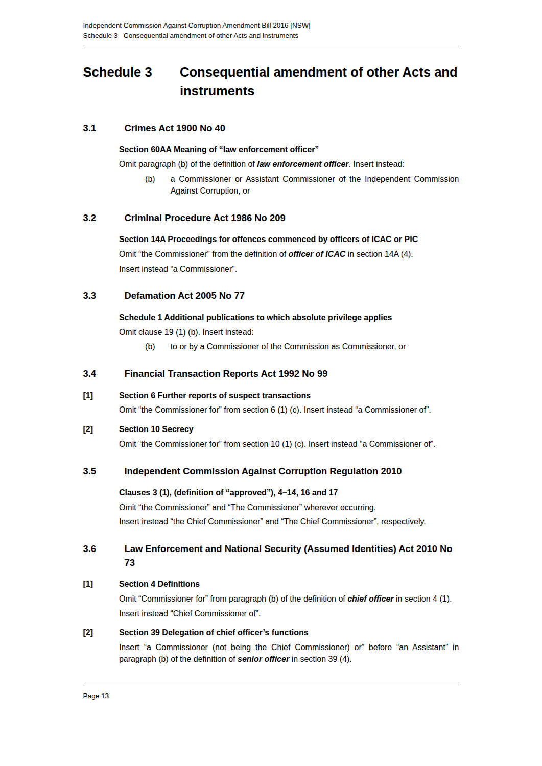Independent Commission Against Corruption Amendment Bill 2016 [NSW] Schedule 3 Consequential amendment of other Acts and instruments
Schedule 3 Consequential amendment of other Acts and instruments
3.1 Crimes Act 1900 No 40
Section 60AA Meaning of “law enforcement officer”
Omit paragraph (b) of the definition of law enforcement officer. Insert instead:
(b) a Commissioner or Assistant Commissioner of the Independent Commission Against Corruption, or
3.2 Criminal Procedure Act 1986 No 209
Section 14A Proceedings for offences commenced by officers of ICAC or PIC
Omit “the Commissioner” from the definition of officer of ICAC in section 14A (4).
Insert instead “a Commissioner”.
3.3 Defamation Act 2005 No 77
Schedule 1 Additional publications to which absolute privilege applies
Omit clause 19 (1) (b). Insert instead:
(b) to or by a Commissioner of the Commission as Commissioner, or
3.4 Financial Transaction Reports Act 1992 No 99
[1]
Section 6 Further reports of suspect transactions
Omit “the Commissioner for” from section 6 (1) (c). Insert instead “a Commissioner of”.
[2]
Section 10 Secrecy
Omit “the Commissioner for” from section 10 (1) (c). Insert instead “a Commissioner of”.
3.5 Independent Commission Against Corruption Regulation 2010
Clauses 3 (1), (definition of “approved”), 4–14, 16 and 17
Omit “the Commissioner” and “The Commissioner” wherever occurring.
Insert instead “the Chief Commissioner” and “The Chief Commissioner”, respectively.
3.6 Law Enforcement and National Security (Assumed Identities) Act 2010 No 73
[1]
Section 4 Definitions
Omit “Commissioner for” from paragraph (b) of the definition of chief officer in section 4 (1).
Insert instead “Chief Commissioner of”.
[2]
Section 39 Delegation of chief officer’s functions
Insert “a Commissioner (not being the Chief Commissioner) or” before “an Assistant” in paragraph (b) of the definition of senior officer in section 39 (4).
Page 13